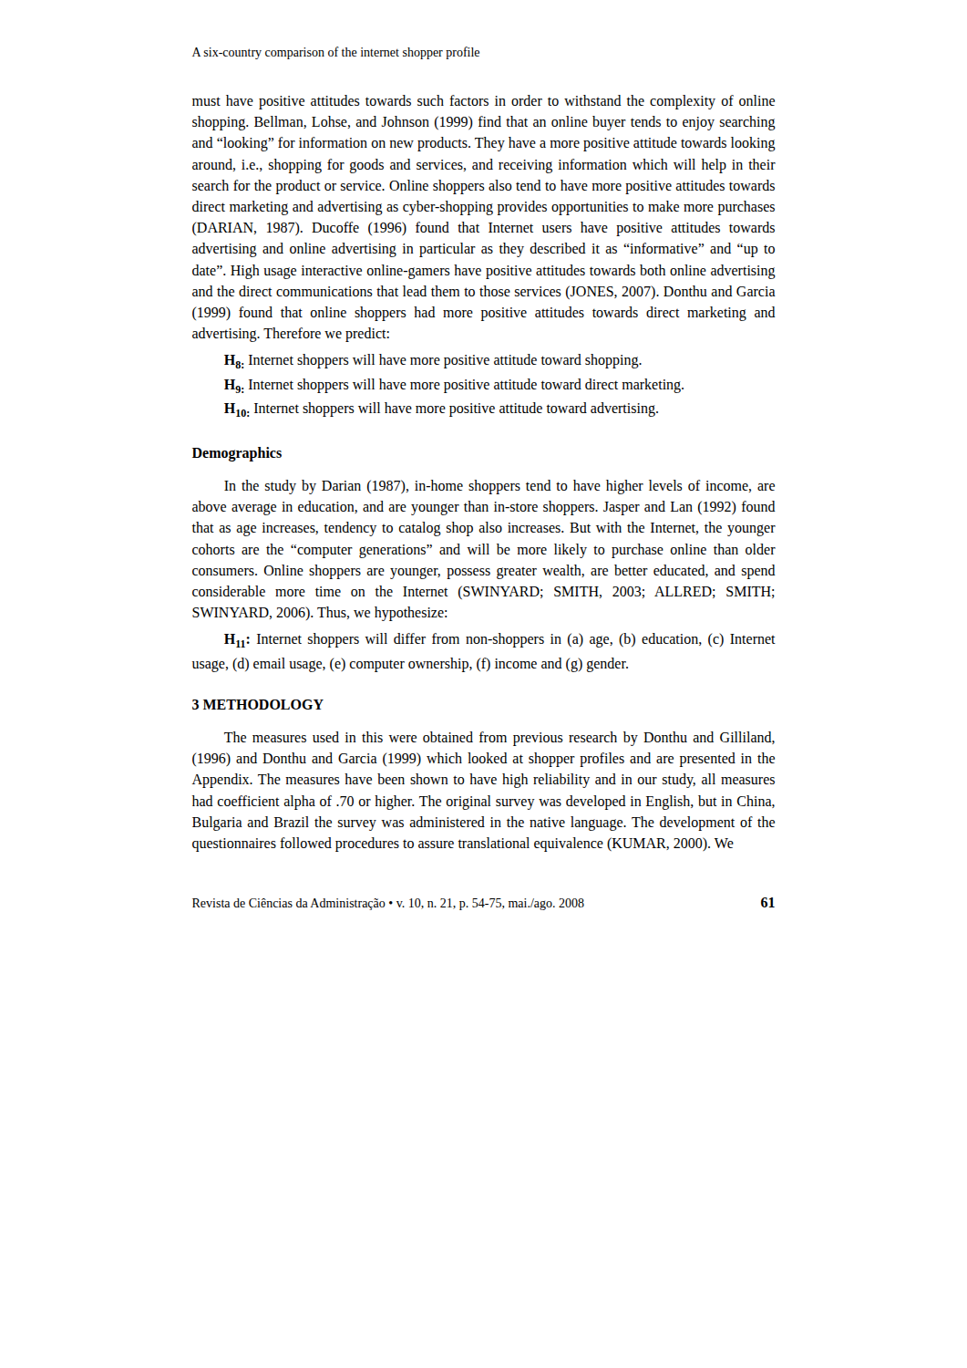A six-country comparison of the internet shopper profile
must have positive attitudes towards such factors in order to withstand the complexity of online shopping. Bellman, Lohse, and Johnson (1999) find that an online buyer tends to enjoy searching and “looking” for information on new products. They have a more positive attitude towards looking around, i.e., shopping for goods and services, and receiving information which will help in their search for the product or service. Online shoppers also tend to have more positive attitudes towards direct marketing and advertising as cyber-shopping provides opportunities to make more purchases (DARIAN, 1987). Ducoffe (1996) found that Internet users have positive attitudes towards advertising and online advertising in particular as they described it as “informative” and “up to date”. High usage interactive online-gamers have positive attitudes towards both online advertising and the direct communications that lead them to those services (JONES, 2007). Donthu and Garcia (1999) found that online shoppers had more positive attitudes towards direct marketing and advertising. Therefore we predict:
H8: Internet shoppers will have more positive attitude toward shopping.
H9: Internet shoppers will have more positive attitude toward direct marketing.
H10: Internet shoppers will have more positive attitude toward advertising.
Demographics
In the study by Darian (1987), in-home shoppers tend to have higher levels of income, are above average in education, and are younger than in-store shoppers. Jasper and Lan (1992) found that as age increases, tendency to catalog shop also increases. But with the Internet, the younger cohorts are the “computer generations” and will be more likely to purchase online than older consumers. Online shoppers are younger, possess greater wealth, are better educated, and spend considerable more time on the Internet (SWINYARD; SMITH, 2003; ALLRED; SMITH; SWINYARD, 2006). Thus, we hypothesize:
H11: Internet shoppers will differ from non-shoppers in (a) age, (b) education, (c) Internet usage, (d) email usage, (e) computer ownership, (f) income and (g) gender.
3 METHODOLOGY
The measures used in this were obtained from previous research by Donthu and Gilliland, (1996) and Donthu and Garcia (1999) which looked at shopper profiles and are presented in the Appendix. The measures have been shown to have high reliability and in our study, all measures had coefficient alpha of .70 or higher. The original survey was developed in English, but in China, Bulgaria and Brazil the survey was administered in the native language. The development of the questionnaires followed procedures to assure translational equivalence (KUMAR, 2000). We
Revista de Ciências da Administração • v. 10, n. 21, p. 54-75, mai./ago. 2008 61